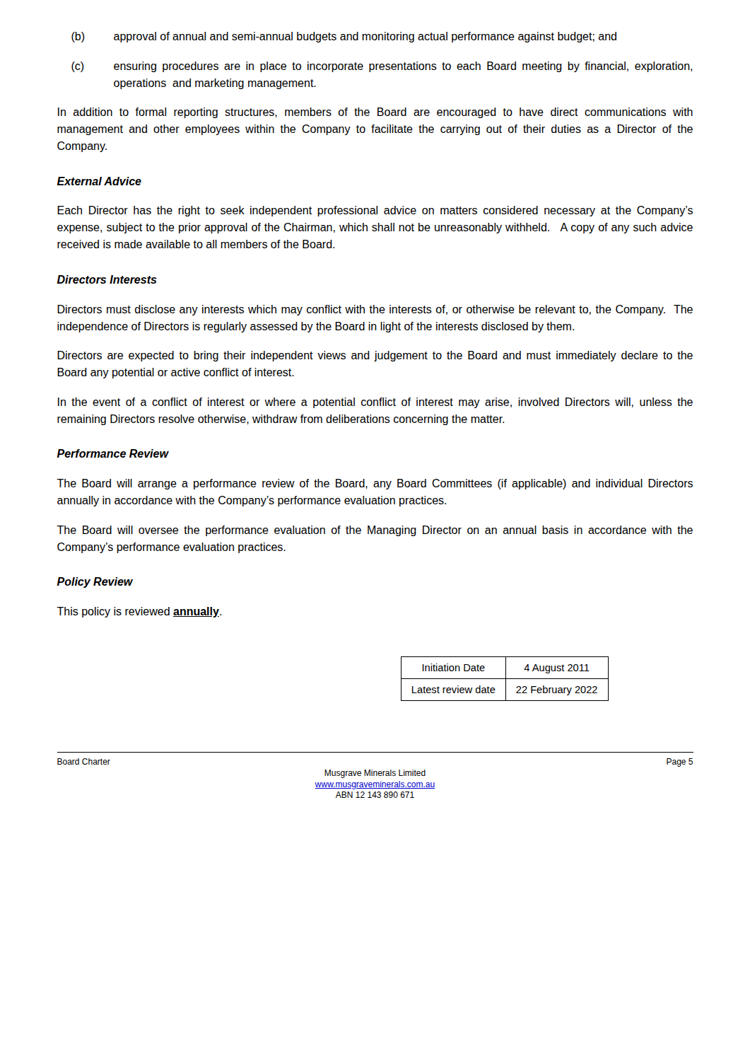(b)
approval of annual and semi-annual budgets and monitoring actual performance against budget; and
(c)
ensuring procedures are in place to incorporate presentations to each Board meeting by financial, exploration, operations and marketing management.
In addition to formal reporting structures, members of the Board are encouraged to have direct communications with management and other employees within the Company to facilitate the carrying out of their duties as a Director of the Company.
External Advice
Each Director has the right to seek independent professional advice on matters considered necessary at the Company’s expense, subject to the prior approval of the Chairman, which shall not be unreasonably withheld. A copy of any such advice received is made available to all members of the Board.
Directors Interests
Directors must disclose any interests which may conflict with the interests of, or otherwise be relevant to, the Company. The independence of Directors is regularly assessed by the Board in light of the interests disclosed by them.
Directors are expected to bring their independent views and judgement to the Board and must immediately declare to the Board any potential or active conflict of interest.
In the event of a conflict of interest or where a potential conflict of interest may arise, involved Directors will, unless the remaining Directors resolve otherwise, withdraw from deliberations concerning the matter.
Performance Review
The Board will arrange a performance review of the Board, any Board Committees (if applicable) and individual Directors annually in accordance with the Company’s performance evaluation practices.
The Board will oversee the performance evaluation of the Managing Director on an annual basis in accordance with the Company’s performance evaluation practices.
Policy Review
This policy is reviewed annually.
| Initiation Date | 4 August 2011 |
| Latest review date | 22 February 2022 |
Board Charter Page 5
Musgrave Minerals Limited
www.musgraveminerals.com.au
ABN 12 143 890 671